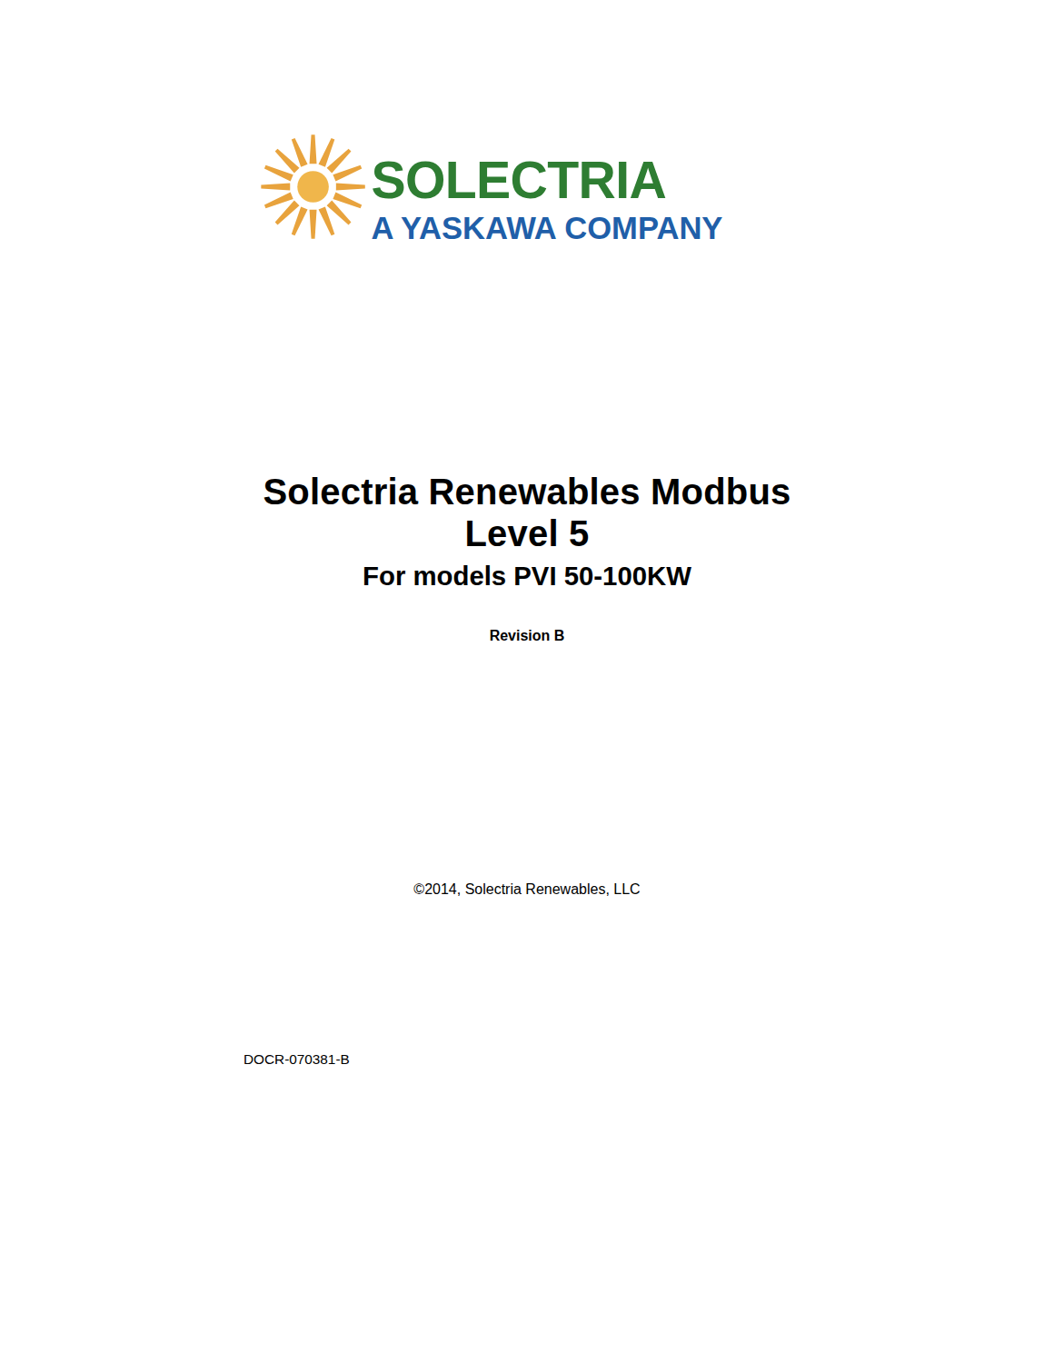SOLECTRIA A YASKAWA COMPANY
Solectria Renewables Modbus Level 5
For models PVI 50-100KW
Revision B
©2014, Solectria Renewables, LLC
DOCR-070381-B